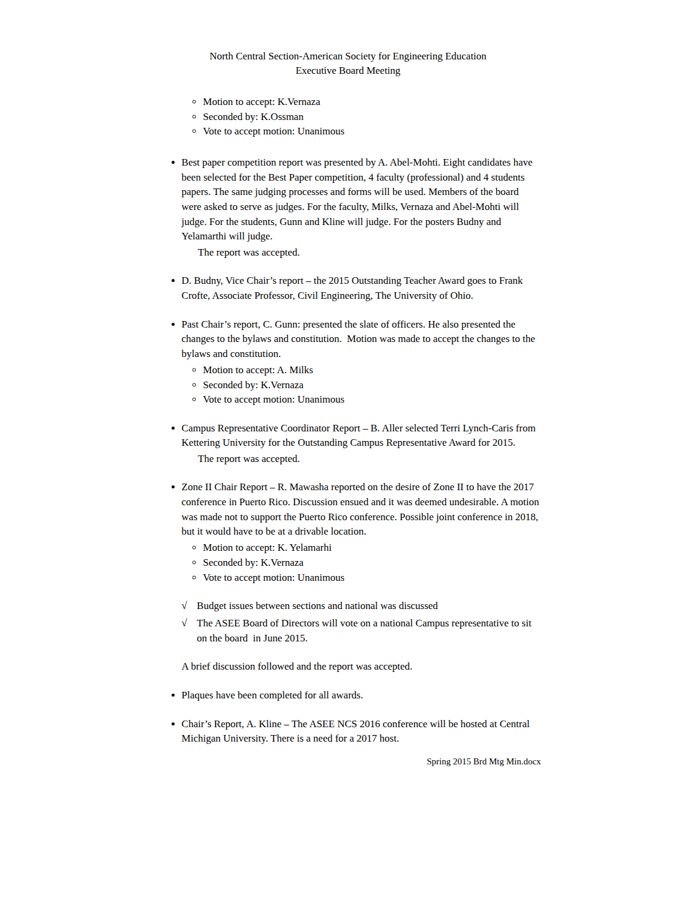North Central Section-American Society for Engineering Education Executive Board Meeting
Motion to accept: K.Vernaza
Seconded by: K.Ossman
Vote to accept motion: Unanimous
Best paper competition report was presented by A. Abel-Mohti. Eight candidates have been selected for the Best Paper competition, 4 faculty (professional) and 4 students papers. The same judging processes and forms will be used. Members of the board were asked to serve as judges. For the faculty, Milks, Vernaza and Abel-Mohti will judge. For the students, Gunn and Kline will judge. For the posters Budny and Yelamarthi will judge.
The report was accepted.
D. Budny, Vice Chair’s report – the 2015 Outstanding Teacher Award goes to Frank Crofte, Associate Professor, Civil Engineering, The University of Ohio.
Past Chair’s report, C. Gunn: presented the slate of officers. He also presented the changes to the bylaws and constitution. Motion was made to accept the changes to the bylaws and constitution.
Motion to accept: A. Milks
Seconded by: K.Vernaza
Vote to accept motion: Unanimous
Campus Representative Coordinator Report – B. Aller selected Terri Lynch-Caris from Kettering University for the Outstanding Campus Representative Award for 2015.
The report was accepted.
Zone II Chair Report – R. Mawasha reported on the desire of Zone II to have the 2017 conference in Puerto Rico. Discussion ensued and it was deemed undesirable. A motion was made not to support the Puerto Rico conference. Possible joint conference in 2018, but it would have to be at a drivable location.
Motion to accept: K. Yelamarhi
Seconded by: K.Vernaza
Vote to accept motion: Unanimous
Budget issues between sections and national was discussed
The ASEE Board of Directors will vote on a national Campus representative to sit on the board in June 2015.
A brief discussion followed and the report was accepted.
Plaques have been completed for all awards.
Chair’s Report, A. Kline – The ASEE NCS 2016 conference will be hosted at Central Michigan University. There is a need for a 2017 host.
Spring 2015 Brd Mtg Min.docx